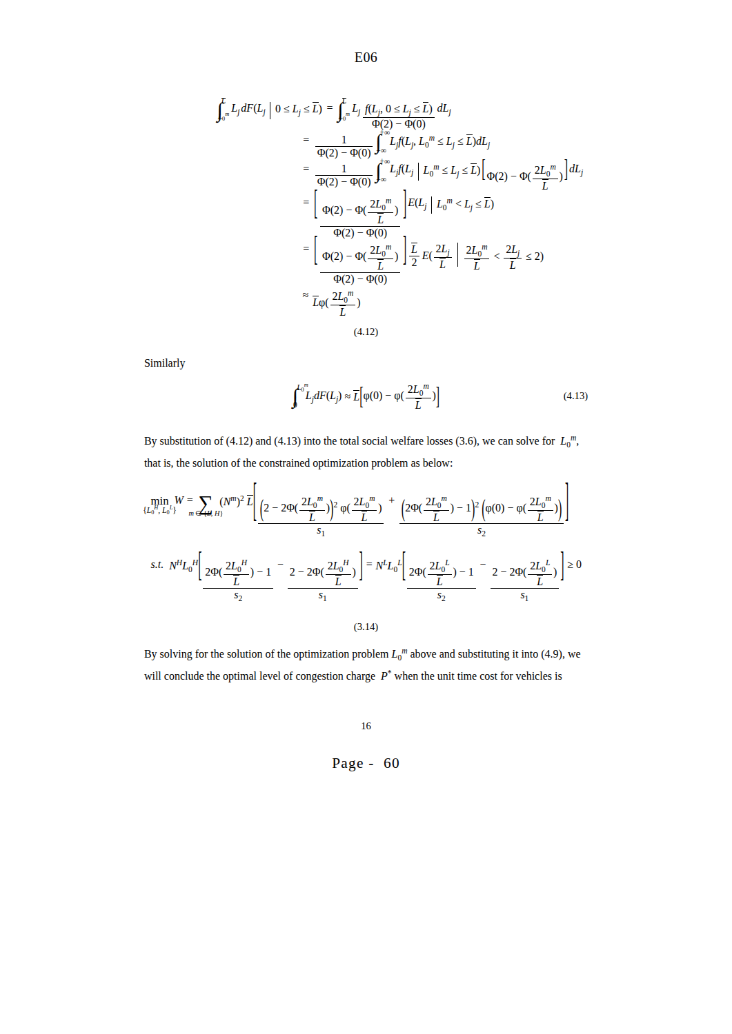E06
∫LL 0 m Lj dF(Lj 0 ≤ Lj ≤ L) = ∫LL 0 m Lj f(Lj, 0 ≤ Lj ≤ L) Φ(2) − Φ(0) dL j
= 1 Φ(2) − Φ(0) ∫+∞−∞ Ljf(Lj, L 0 m ≤ Lj ≤ L)dL j
= 1 Φ(2) − Φ(0) ∫+∞−∞ Ljf(Lj L 0 m ≤ Lj ≤ L) [ Φ(2) − Φ(2L 0 m L) ] dL j
= [ Φ(2) − Φ(2L 0 m L) Φ(2) − Φ(0) ] E(Lj L 0 m < Lj ≤ L)
= [ Φ(2) − Φ(2L 0 m L) Φ(2) − Φ(0) ] L 2 E(2Lj L 2L 0 m L < 2Lj L ≤ 2)
≈ Lφ(2L 0 m L)
(4.12)
Similarly
∫L 0 m 0 LjdF(Lj) ≈ L [ φ(0) − φ(2L 0 m L) ] (4.13)
By substitution of (4.12) and (4.13) into the total social welfare losses (3.6), we can solve for L 0 m, that is, the solution of the constrained optimization problem as below:
min {L 0 H, L 0 L} W = ∑m ∈ {L, H} (Nm)2 L [ (2 − 2Φ(2L 0 m L)) 2 φ(2L 0 m L) s 1 + (2Φ(2L 0 m L) − 1) 2 (φ(0) − φ(2L 0 m L)) s 2 ]
s.t. NHL 0 H [ 2Φ(2L 0 H L) − 1 s 2 − 2 − 2Φ(2L 0 H L) s 1 ] = NLL 0 L [ 2Φ(2L 0 L L) − 1 s 2 − 2 − 2Φ(2L 0 L L) s 1 ] ≥ 0
(3.14)
By solving for the solution of the optimization problem L 0 m above and substituting it into (4.9), we will conclude the optimal level of congestion charge P* when the unit time cost for vehicles is
16
Page - 60